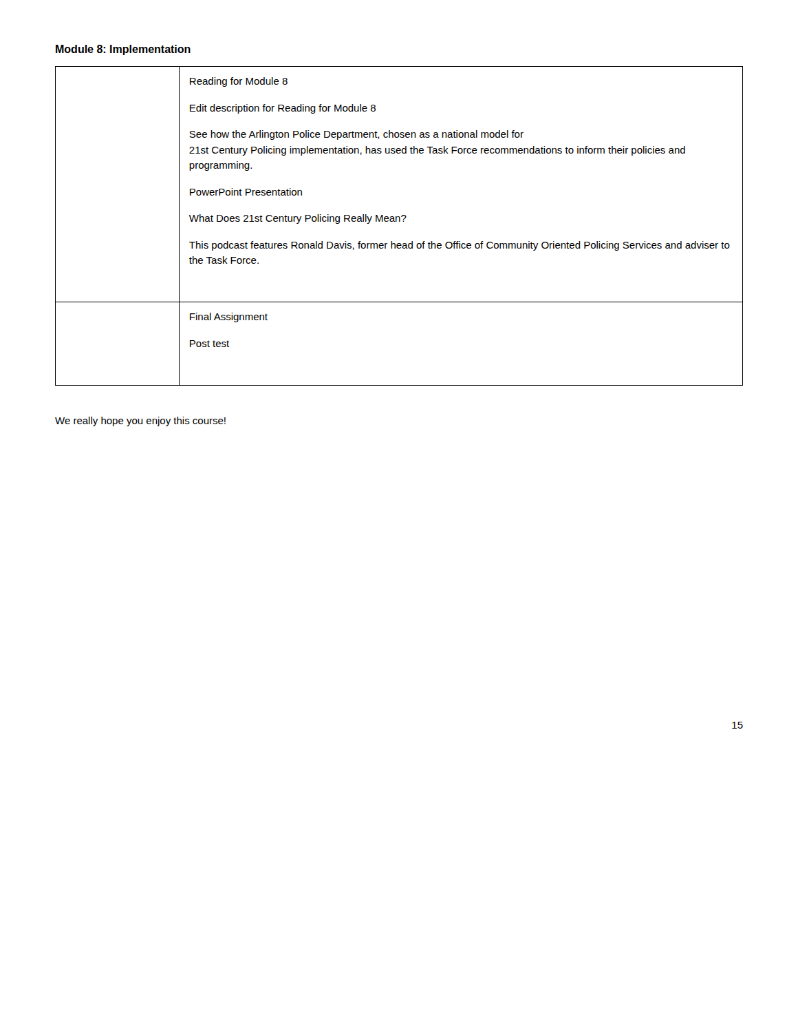Module 8: Implementation
| | Reading for Module 8 Edit description for Reading for Module 8 See how the Arlington Police Department, chosen as a national model for 21st Century Policing implementation, has used the Task Force recommendations to inform their policies and programming. PowerPoint Presentation What Does 21st Century Policing Really Mean? This podcast features Ronald Davis, former head of the Office of Community Oriented Policing Services and adviser to the Task Force. |
| | Final Assignment Post test |
We really hope you enjoy this course!
15